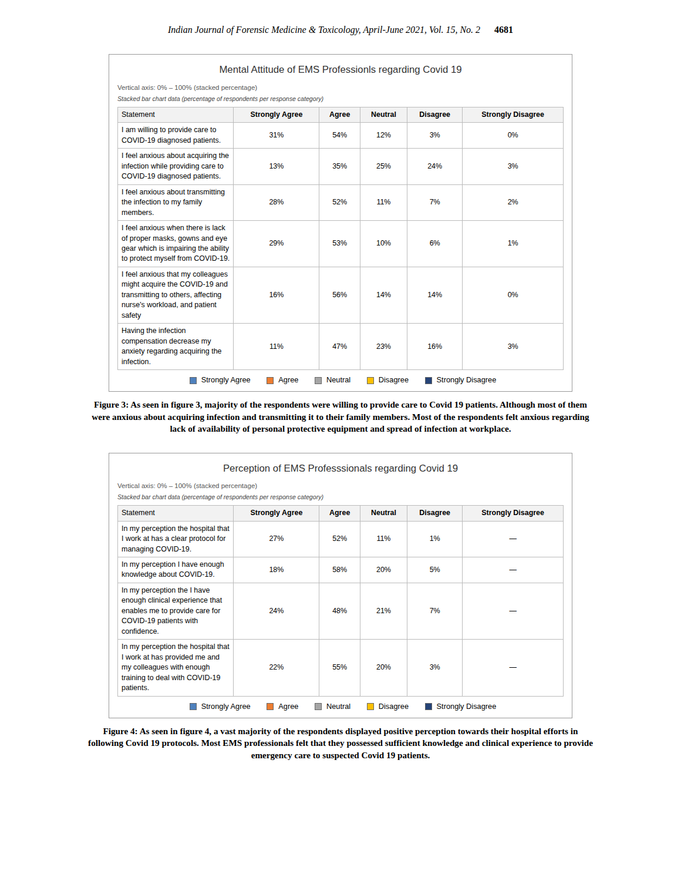Indian Journal of Forensic Medicine & Toxicology, April-June 2021, Vol. 15, No. 2 4681
Mental Attitude of EMS Professionls regarding Covid 19
Vertical axis: 0% – 100% (stacked percentage)
Stacked bar chart data (percentage of respondents per response category)
| Statement | Strongly Agree | Agree | Neutral | Disagree | Strongly Disagree |
| --- | --- | --- | --- | --- | --- |
| I am willing to provide care to COVID-19 diagnosed patients. | 31% | 54% | 12% | 3% | 0% |
| I feel anxious about acquiring the infection while providing care to COVID-19 diagnosed patients. | 13% | 35% | 25% | 24% | 3% |
| I feel anxious about transmitting the infection to my family members. | 28% | 52% | 11% | 7% | 2% |
| I feel anxious when there is lack of proper masks, gowns and eye gear which is impairing the ability to protect myself from COVID-19. | 29% | 53% | 10% | 6% | 1% |
| I feel anxious that my colleagues might acquire the COVID-19 and transmitting to others, affecting nurse's workload, and patient safety | 16% | 56% | 14% | 14% | 0% |
| Having the infection compensation decrease my anxiety regarding acquiring the infection. | 11% | 47% | 23% | 16% | 3% |
Strongly Agree Agree Neutral Disagree Strongly Disagree
Figure 3: As seen in figure 3, majority of the respondents were willing to provide care to Covid 19 patients. Although most of them were anxious about acquiring infection and transmitting it to their family members. Most of the respondents felt anxious regarding lack of availability of personal protective equipment and spread of infection at workplace.
Perception of EMS Professsionals regarding Covid 19
Vertical axis: 0% – 100% (stacked percentage)
Stacked bar chart data (percentage of respondents per response category)
| Statement | Strongly Agree | Agree | Neutral | Disagree | Strongly Disagree |
| --- | --- | --- | --- | --- | --- |
| In my perception the hospital that I work at has a clear protocol for managing COVID-19. | 27% | 52% | 11% | 1% | — |
| In my perception I have enough knowledge about COVID-19. | 18% | 58% | 20% | 5% | — |
| In my perception the I have enough clinical experience that enables me to provide care for COVID-19 patients with confidence. | 24% | 48% | 21% | 7% | — |
| In my perception the hospital that I work at has provided me and my colleagues with enough training to deal with COVID-19 patients. | 22% | 55% | 20% | 3% | — |
Strongly Agree Agree Neutral Disagree Strongly Disagree
Figure 4: As seen in figure 4, a vast majority of the respondents displayed positive perception towards their hospital efforts in following Covid 19 protocols. Most EMS professionals felt that they possessed sufficient knowledge and clinical experience to provide emergency care to suspected Covid 19 patients.